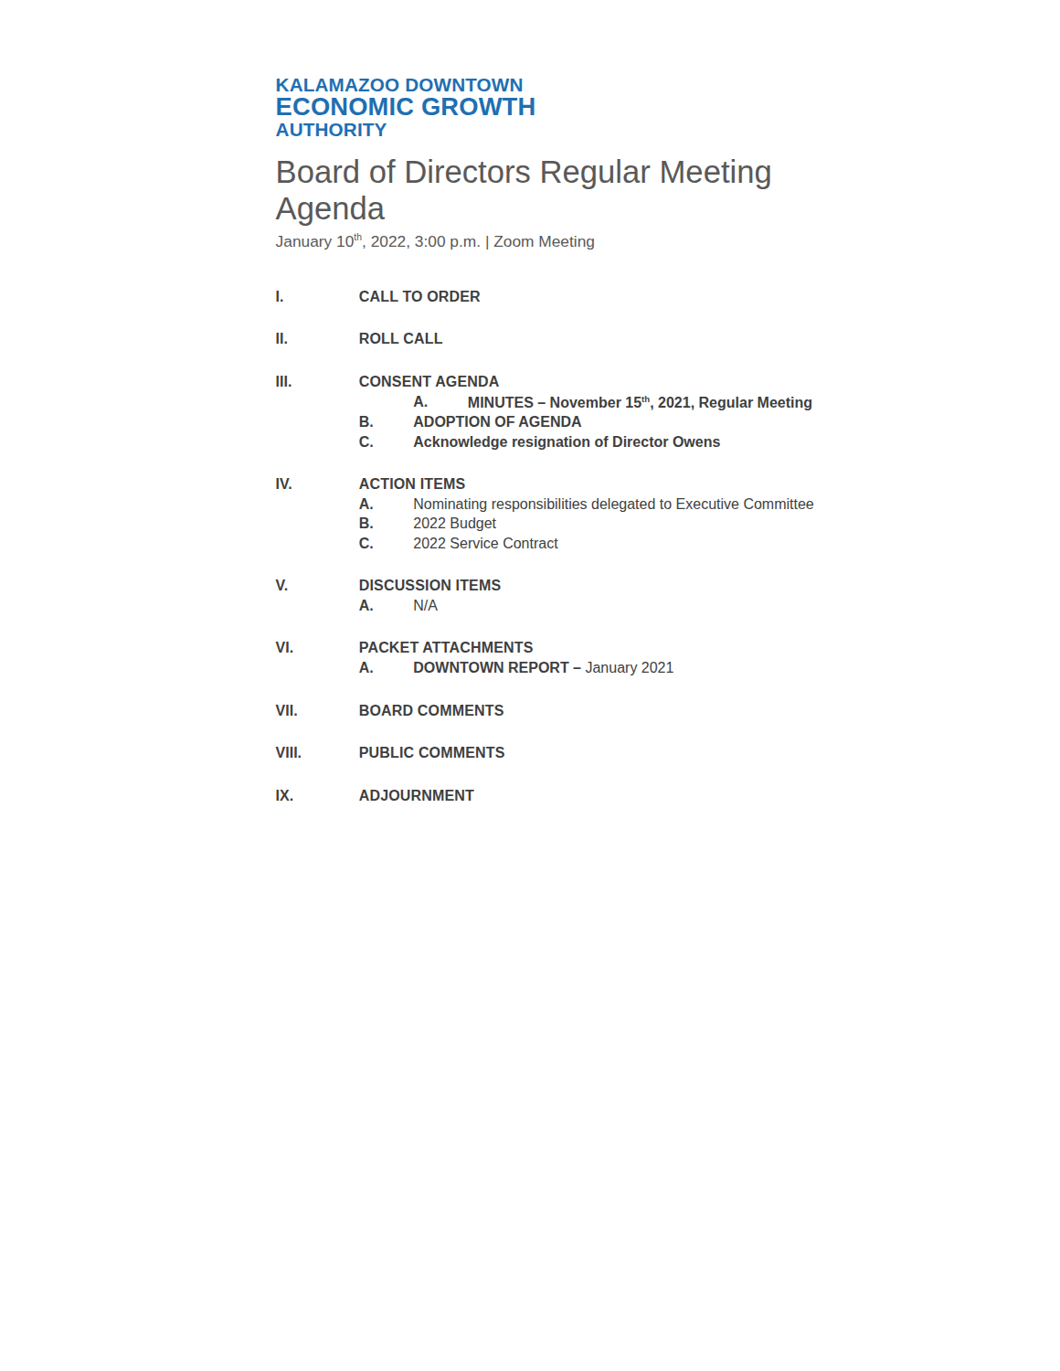KALAMAZOO DOWNTOWN ECONOMIC GROWTH AUTHORITY
Board of Directors Regular Meeting Agenda
January 10th, 2022, 3:00 p.m. | Zoom Meeting
| I. | CALL TO ORDER |
| II. | ROLL CALL |
| III. | CONSENT AGENDA A. MINUTES – November 15 th , 2021, Regular Meeting B. ADOPTION OF AGENDA C. Acknowledge resignation of Director Owens |
| IV. | ACTION ITEMS A. Nominating responsibilities delegated to Executive Committee B. 2022 Budget C. 2022 Service Contract |
| V. | DISCUSSION ITEMS A. N/A |
| VI. | PACKET ATTACHMENTS A. DOWNTOWN REPORT – January 2021 |
| VII. | BOARD COMMENTS |
| VIII. | PUBLIC COMMENTS |
| IX. | ADJOURNMENT |